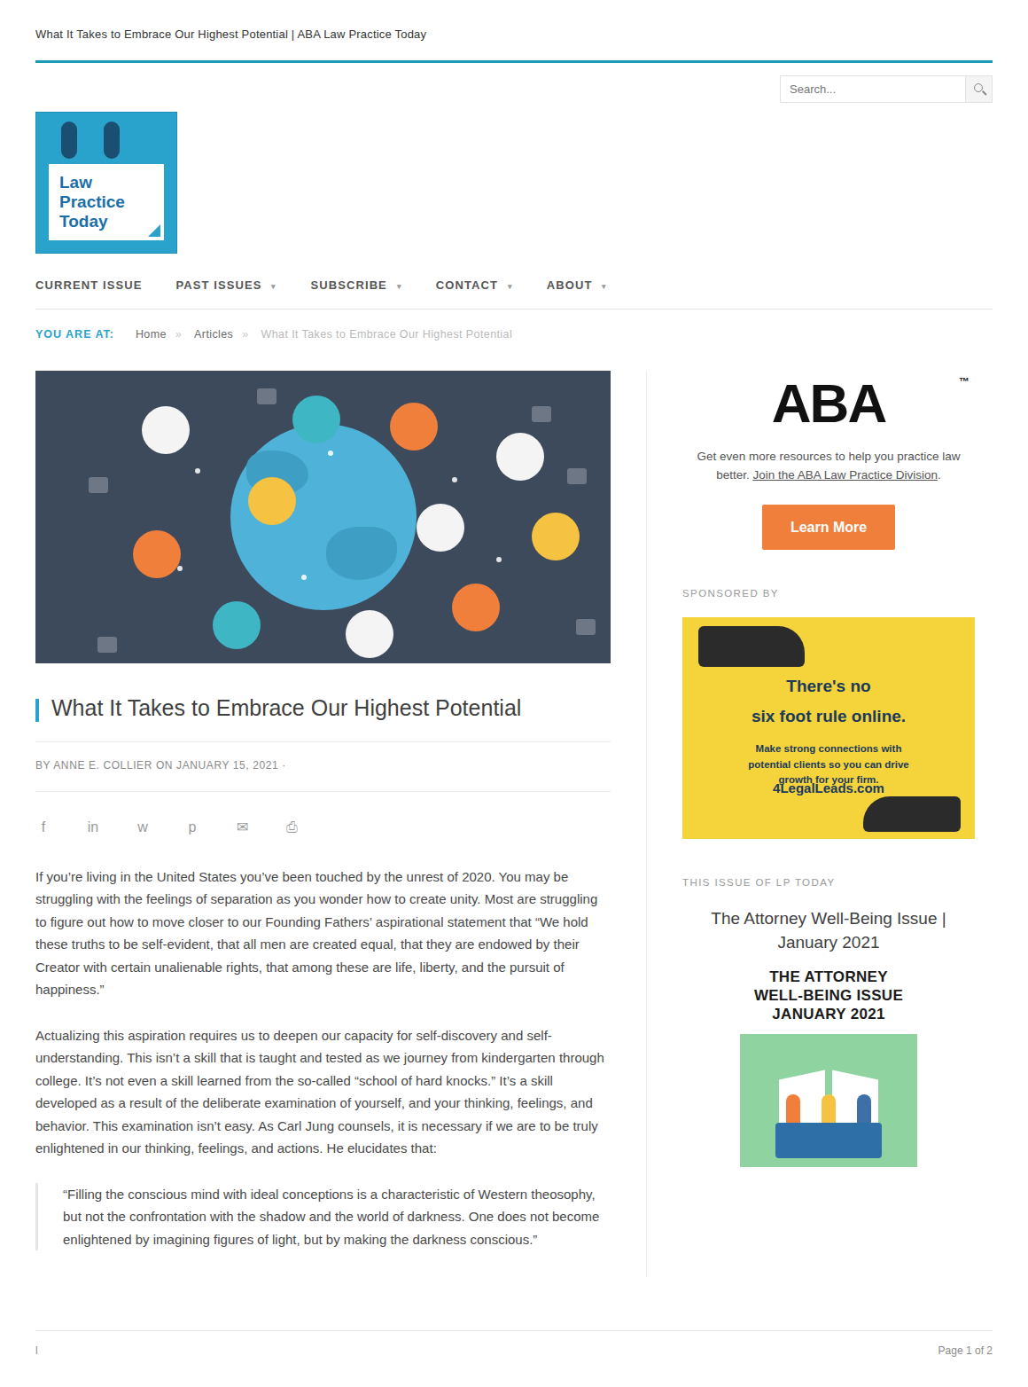What It Takes to Embrace Our Highest Potential | ABA Law Practice Today
Law Practice Today
Current Issue
Past Issues ▾
Subscribe ▾
Contact ▾
About ▾
You are at: Home» Articles» What It Takes to Embrace Our Highest Potential
What It Takes to Embrace Our Highest Potential
By Anne E. Collier on January 15, 2021 ·
f in w p ✉ ⎙
If you’re living in the United States you’ve been touched by the unrest of 2020. You may be struggling with the feelings of separation as you wonder how to create unity. Most are struggling to figure out how to move closer to our Founding Fathers’ aspirational statement that “We hold these truths to be self-evident, that all men are created equal, that they are endowed by their Creator with certain unalienable rights, that among these are life, liberty, and the pursuit of happiness.”
Actualizing this aspiration requires us to deepen our capacity for self-discovery and self-understanding. This isn’t a skill that is taught and tested as we journey from kindergarten through college. It’s not even a skill learned from the so-called “school of hard knocks.” It’s a skill developed as a result of the deliberate examination of yourself, and your thinking, feelings, and behavior. This examination isn’t easy. As Carl Jung counsels, it is necessary if we are to be truly enlightened in our thinking, feelings, and actions. He elucidates that:
“Filling the conscious mind with ideal conceptions is a characteristic of Western theosophy, but not the confrontation with the shadow and the world of darkness. One does not become enlightened by imagining figures of light, but by making the darkness conscious.”
ABA™
Get even more resources to help you practice law better. Join the ABA Law Practice Division.
Learn More
Sponsored by
There's no
six foot rule online.
Make strong connections with
potential clients so you can drive
growth for your firm.
4LegalLeads.com
This Issue of LP Today
The Attorney Well-Being Issue | January 2021
THE ATTORNEY
WELL-BEING ISSUE
JANUARY 2021
l
Page 1 of 2